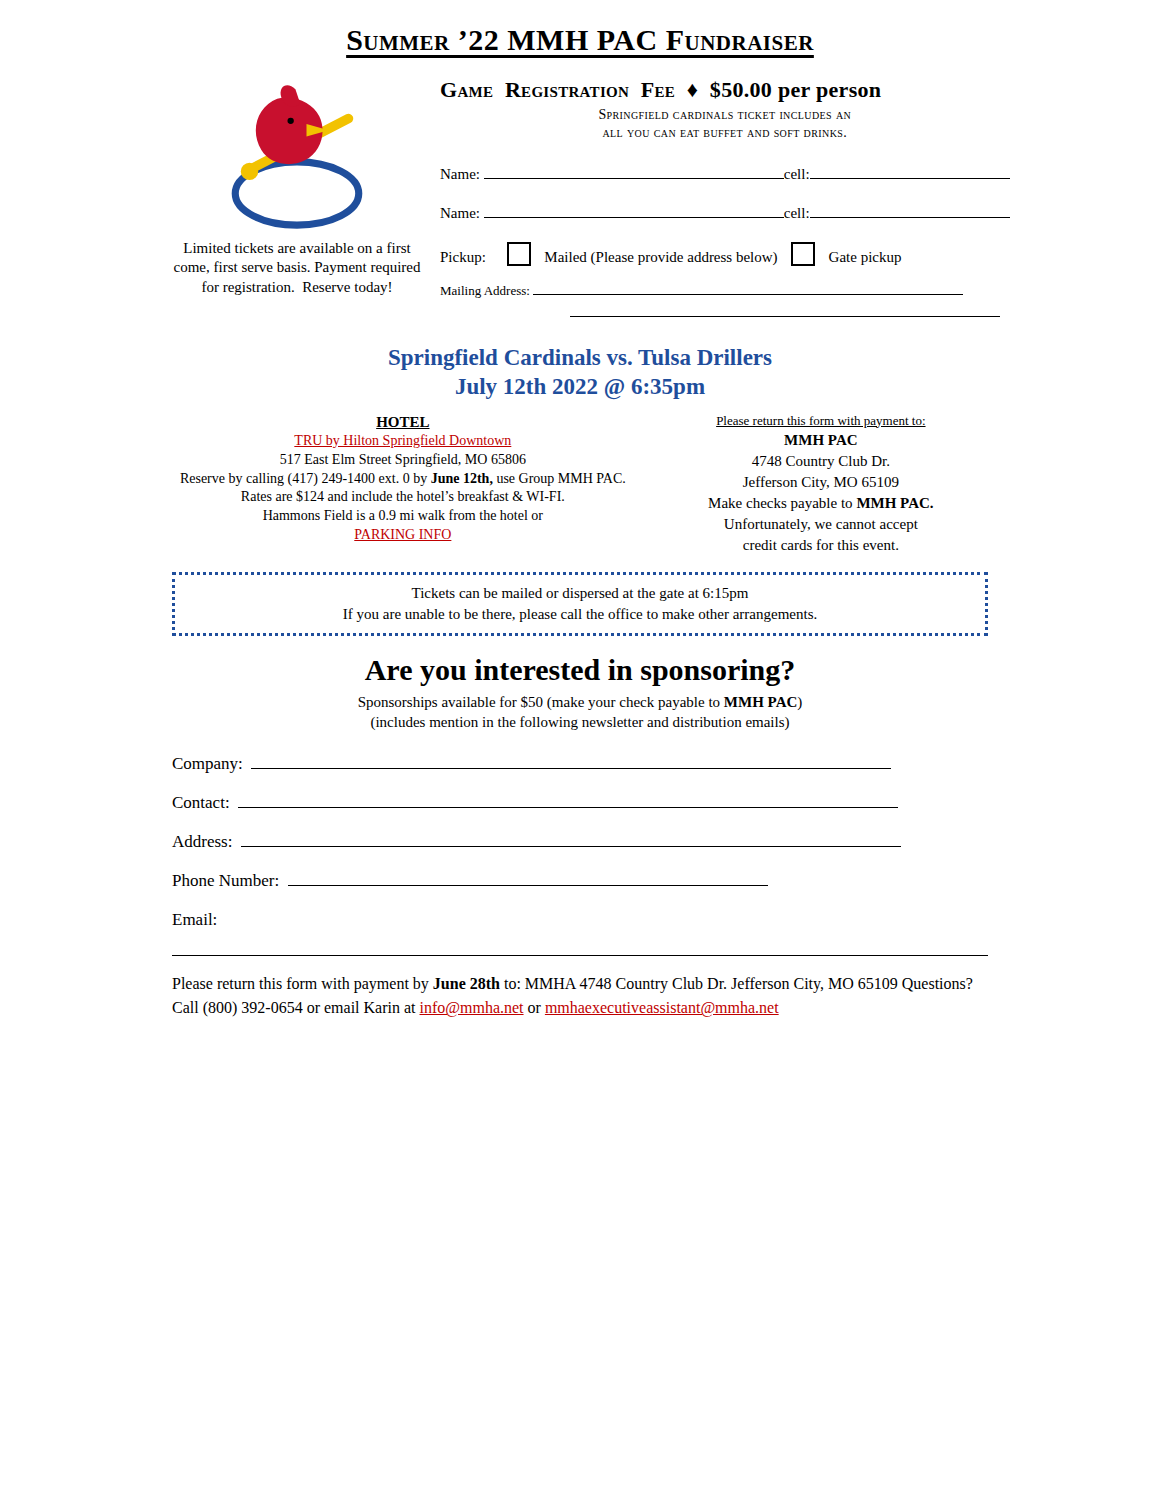Summer ’22 MMH PAC Fundraiser
Limited tickets are available on a first come, first serve basis. Payment required for registration. Reserve today!
Game Registration Fee ♦ $50.00 per person
Springfield cardinals ticket includes an
all you can eat buffet and soft drinks.
Name: cell:
Name: cell:
Pickup: Mailed (Please provide address below) Gate pickup
Mailing Address:
Springfield Cardinals vs. Tulsa Drillers
July 12th 2022 @ 6:35pm
HOTEL
TRU by Hilton Springfield Downtown
517 East Elm Street Springfield, MO 65806
Reserve by calling (417) 249-1400 ext. 0 by June 12th, use Group MMH PAC. Rates are $124 and include the hotel’s breakfast & WI-FI.
Hammons Field is a 0.9 mi walk from the hotel or
PARKING INFO
Please return this form with payment to:
MMH PAC
4748 Country Club Dr.
Jefferson City, MO 65109
Make checks payable to MMH PAC.
Unfortunately, we cannot accept
credit cards for this event.
Tickets can be mailed or dispersed at the gate at 6:15pm
If you are unable to be there, please call the office to make other arrangements.
Are you interested in sponsoring?
Sponsorships available for $50 (make your check payable to MMH PAC)
(includes mention in the following newsletter and distribution emails)
Company:
Contact:
Address:
Phone Number:
Email:
Please return this form with payment by June 28th to: MMHA 4748 Country Club Dr. Jefferson City, MO 65109 Questions? Call (800) 392-0654 or email Karin at info@mmha.net or mmhaexecutiveassistant@mmha.net